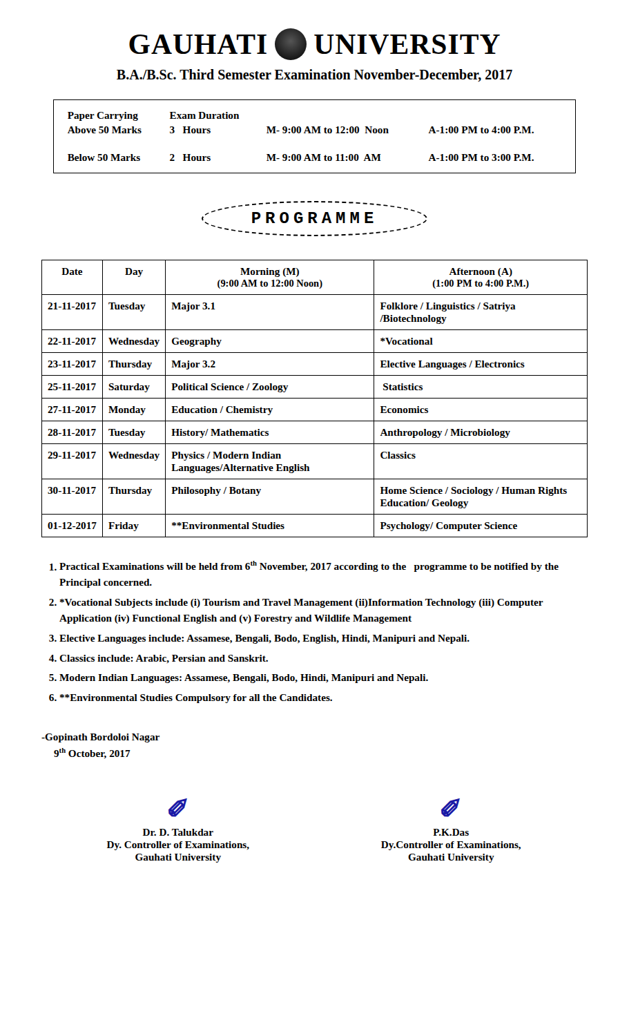GAUHATI UNIVERSITY
B.A./B.Sc. Third Semester Examination November-December, 2017
| Paper Carrying | Exam Duration | | |
| Above 50 Marks | 3 Hours | M- 9:00 AM to 12:00 Noon | A-1:00 PM to 4:00 P.M. |
| Below 50 Marks | 2 Hours | M- 9:00 AM to 11:00 AM | A-1:00 PM to 3:00 P.M. |
PROGRAMME
| Date | Day | Morning (M) (9:00 AM to 12:00 Noon) | Afternoon (A) (1:00 PM to 4:00 P.M.) |
| --- | --- | --- | --- |
| 21-11-2017 | Tuesday | Major 3.1 | Folklore / Linguistics / Satriya /Biotechnology |
| 22-11-2017 | Wednesday | Geography | *Vocational |
| 23-11-2017 | Thursday | Major 3.2 | Elective Languages / Electronics |
| 25-11-2017 | Saturday | Political Science / Zoology | Statistics |
| 27-11-2017 | Monday | Education / Chemistry | Economics |
| 28-11-2017 | Tuesday | History/ Mathematics | Anthropology / Microbiology |
| 29-11-2017 | Wednesday | Physics / Modern Indian Languages/Alternative English | Classics |
| 30-11-2017 | Thursday | Philosophy / Botany | Home Science / Sociology / Human Rights Education/ Geology |
| 01-12-2017 | Friday | **Environmental Studies | Psychology/ Computer Science |
Practical Examinations will be held from 6th November, 2017 according to the programme to be notified by the Principal concerned.
*Vocational Subjects include (i) Tourism and Travel Management (ii)Information Technology (iii) Computer Application (iv) Functional English and (v) Forestry and Wildlife Management
Elective Languages include: Assamese, Bengali, Bodo, English, Hindi, Manipuri and Nepali.
Classics include: Arabic, Persian and Sanskrit.
Modern Indian Languages: Assamese, Bengali, Bodo, Hindi, Manipuri and Nepali.
**Environmental Studies Compulsory for all the Candidates.
-Gopinath Bordoloi Nagar
9th October, 2017
| ✐ Dr. D. Talukdar Dy. Controller of Examinations, Gauhati University | ✐ P.K.Das Dy.Controller of Examinations, Gauhati University |